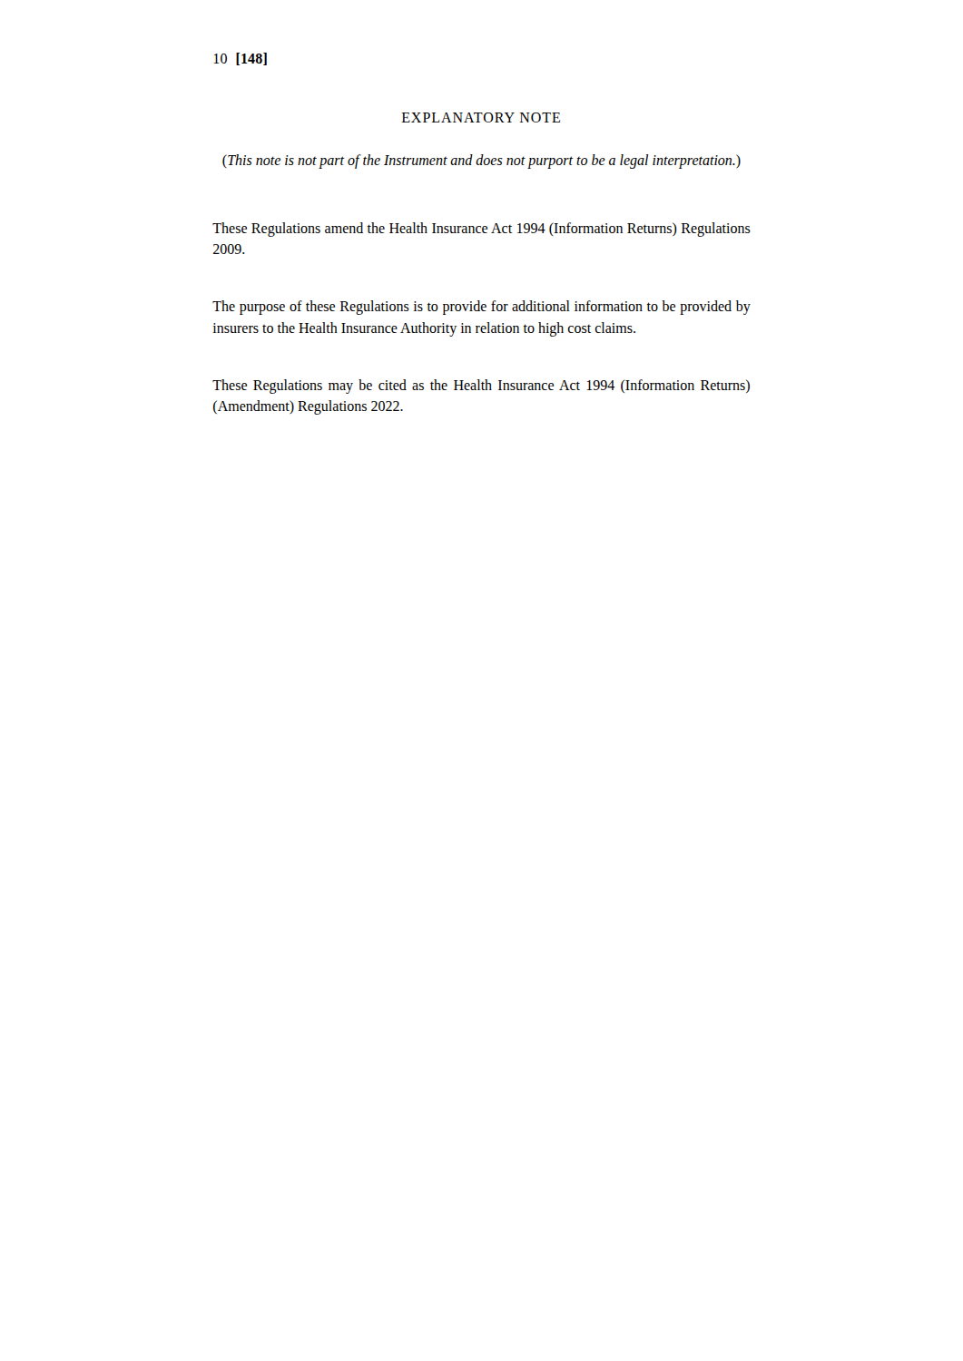10[148]
EXPLANATORY NOTE
(This note is not part of the Instrument and does not purport to be a legal interpretation.)
These Regulations amend the Health Insurance Act 1994 (Information Returns) Regulations 2009.
The purpose of these Regulations is to provide for additional information to be provided by insurers to the Health Insurance Authority in relation to high cost claims.
These Regulations may be cited as the Health Insurance Act 1994 (Information Returns) (Amendment) Regulations 2022.